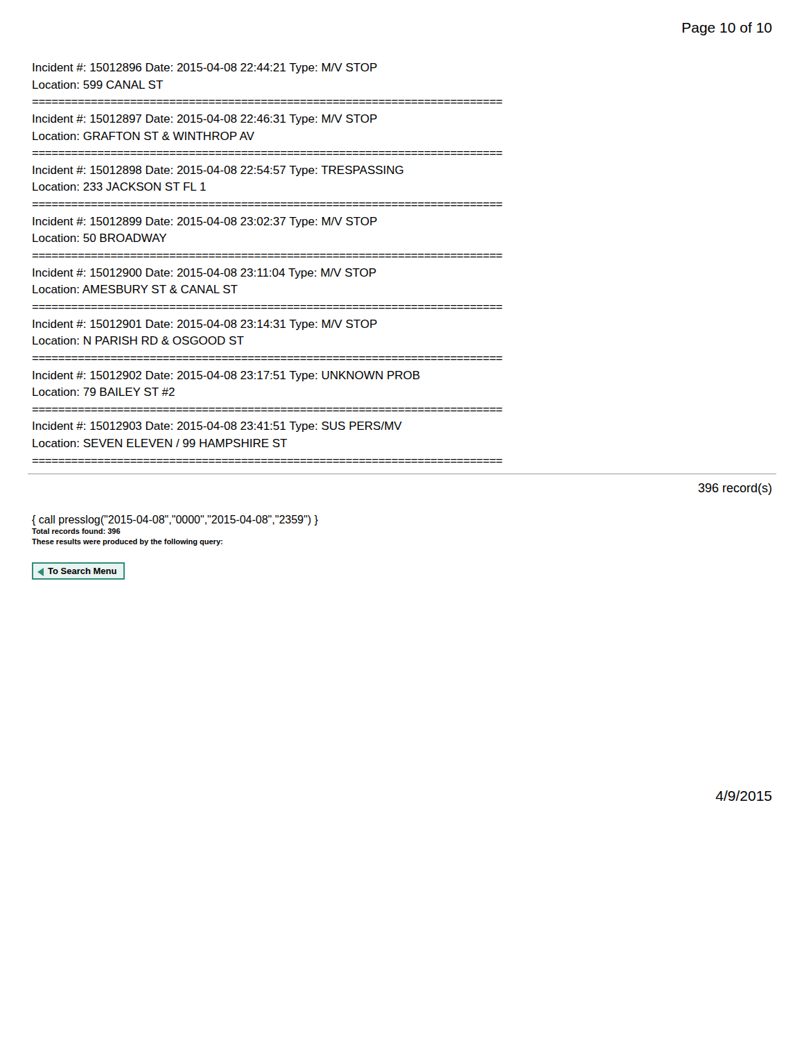Page 10 of 10
Incident #: 15012896 Date: 2015-04-08 22:44:21 Type: M/V STOP
Location: 599 CANAL ST
========================================================================
Incident #: 15012897 Date: 2015-04-08 22:46:31 Type: M/V STOP
Location: GRAFTON ST & WINTHROP AV
========================================================================
Incident #: 15012898 Date: 2015-04-08 22:54:57 Type: TRESPASSING
Location: 233 JACKSON ST FL 1
========================================================================
Incident #: 15012899 Date: 2015-04-08 23:02:37 Type: M/V STOP
Location: 50 BROADWAY
========================================================================
Incident #: 15012900 Date: 2015-04-08 23:11:04 Type: M/V STOP
Location: AMESBURY ST & CANAL ST
========================================================================
Incident #: 15012901 Date: 2015-04-08 23:14:31 Type: M/V STOP
Location: N PARISH RD & OSGOOD ST
========================================================================
Incident #: 15012902 Date: 2015-04-08 23:17:51 Type: UNKNOWN PROB
Location: 79 BAILEY ST #2
========================================================================
Incident #: 15012903 Date: 2015-04-08 23:41:51 Type: SUS PERS/MV
Location: SEVEN ELEVEN / 99 HAMPSHIRE ST
========================================================================
396 record(s)
{ call presslog("2015-04-08","0000","2015-04-08","2359") }
Total records found: 396
These results were produced by the following query:
To Search Menu
4/9/2015